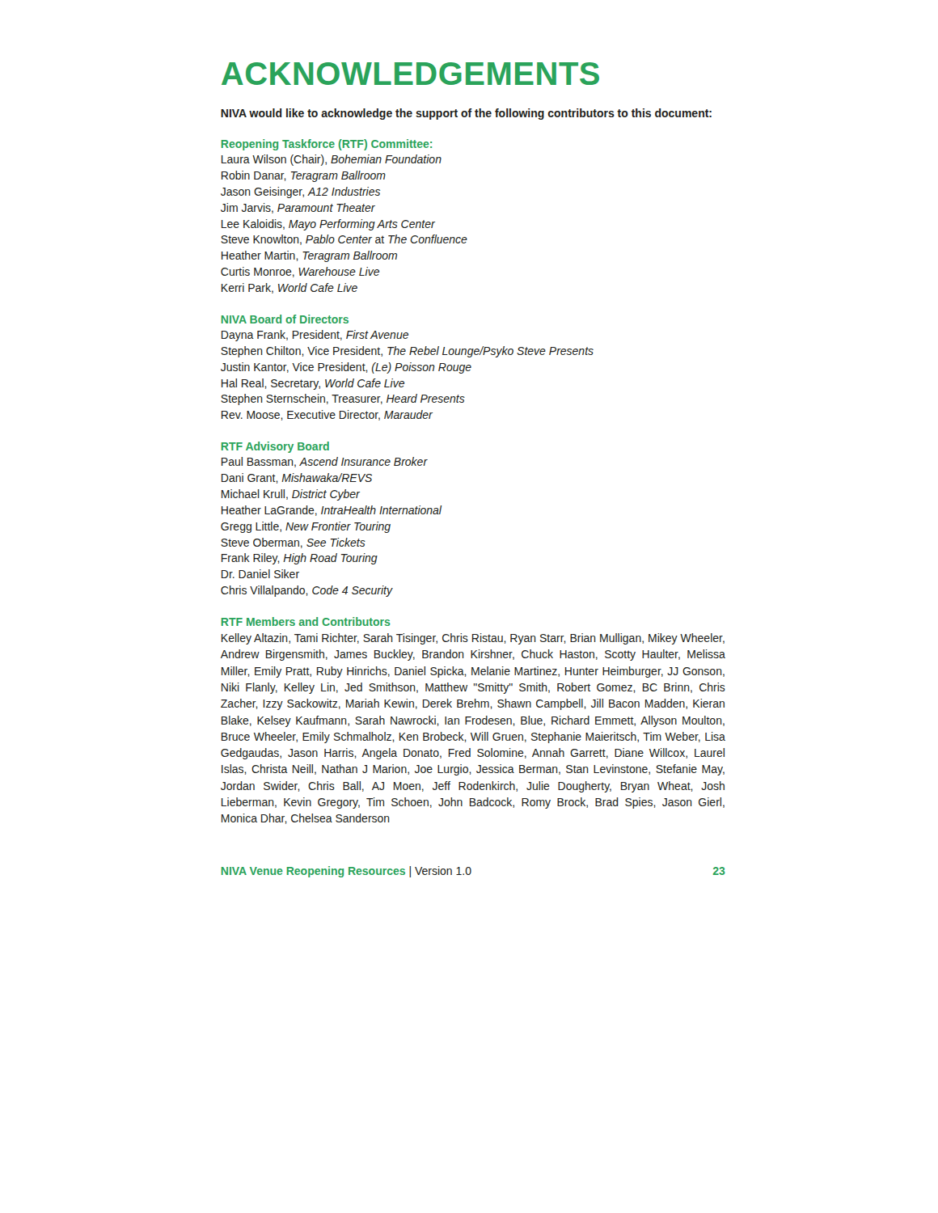Acknowledgements
NIVA would like to acknowledge the support of the following contributors to this document:
Reopening Taskforce (RTF) Committee:
Laura Wilson (Chair), Bohemian Foundation
Robin Danar, Teragram Ballroom
Jason Geisinger, A12 Industries
Jim Jarvis, Paramount Theater
Lee Kaloidis, Mayo Performing Arts Center
Steve Knowlton, Pablo Center at The Confluence
Heather Martin, Teragram Ballroom
Curtis Monroe, Warehouse Live
Kerri Park, World Cafe Live
NIVA Board of Directors
Dayna Frank, President, First Avenue
Stephen Chilton, Vice President, The Rebel Lounge/Psyko Steve Presents
Justin Kantor, Vice President, (Le) Poisson Rouge
Hal Real, Secretary, World Cafe Live
Stephen Sternschein, Treasurer, Heard Presents
Rev. Moose, Executive Director, Marauder
RTF Advisory Board
Paul Bassman, Ascend Insurance Broker
Dani Grant, Mishawaka/REVS
Michael Krull, District Cyber
Heather LaGrande, IntraHealth International
Gregg Little, New Frontier Touring
Steve Oberman, See Tickets
Frank Riley, High Road Touring
Dr. Daniel Siker
Chris Villalpando, Code 4 Security
RTF Members and Contributors
Kelley Altazin, Tami Richter, Sarah Tisinger, Chris Ristau, Ryan Starr, Brian Mulligan, Mikey Wheeler, Andrew Birgensmith, James Buckley, Brandon Kirshner, Chuck Haston, Scotty Haulter, Melissa Miller, Emily Pratt, Ruby Hinrichs, Daniel Spicka, Melanie Martinez, Hunter Heimburger, JJ Gonson, Niki Flanly, Kelley Lin, Jed Smithson, Matthew "Smitty" Smith, Robert Gomez, BC Brinn, Chris Zacher, Izzy Sackowitz, Mariah Kewin, Derek Brehm, Shawn Campbell, Jill Bacon Madden, Kieran Blake, Kelsey Kaufmann, Sarah Nawrocki, Ian Frodesen, Blue, Richard Emmett, Allyson Moulton, Bruce Wheeler, Emily Schmalholz, Ken Brobeck, Will Gruen, Stephanie Maieritsch, Tim Weber, Lisa Gedgaudas, Jason Harris, Angela Donato, Fred Solomine, Annah Garrett, Diane Willcox, Laurel Islas, Christa Neill, Nathan J Marion, Joe Lurgio, Jessica Berman, Stan Levinstone, Stefanie May, Jordan Swider, Chris Ball, AJ Moen, Jeff Rodenkirch, Julie Dougherty, Bryan Wheat, Josh Lieberman, Kevin Gregory, Tim Schoen, John Badcock, Romy Brock, Brad Spies, Jason Gierl, Monica Dhar, Chelsea Sanderson
NIVA Venue Reopening Resources | Version 1.0
23